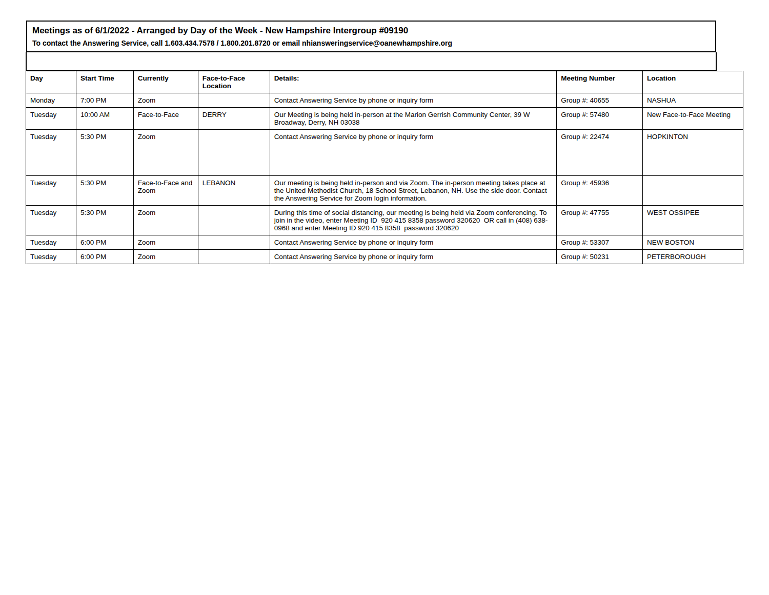| Meetings as of 6/1/2022 - Arranged by Day of the Week - New Hampshire Intergroup #09190 To contact the Answering Service, call 1.603.434.7578 / 1.800.201.8720 or email nhiansweringservice@oanewhampshire.org | | |
| Day | Start Time | Currently | Face-to-Face Location | Details: | Meeting Number | Location |
| --- | --- | --- | --- | --- | --- | --- |
| Monday | 7:00 PM | Zoom | | Contact Answering Service by phone or inquiry form | Group #: 40655 | NASHUA |
| Tuesday | 10:00 AM | Face-to-Face | DERRY | Our Meeting is being held in-person at the Marion Gerrish Community Center, 39 W Broadway, Derry, NH 03038 | Group #: 57480 | New Face-to-Face Meeting |
| Tuesday | 5:30 PM | Zoom | | Contact Answering Service by phone or inquiry form | Group #: 22474 | HOPKINTON |
| Tuesday | 5:30 PM | Face-to-Face and Zoom | LEBANON | Our meeting is being held in-person and via Zoom. The in-person meeting takes place at the United Methodist Church, 18 School Street, Lebanon, NH. Use the side door. Contact the Answering Service for Zoom login information. | Group #: 45936 | |
| Tuesday | 5:30 PM | Zoom | | During this time of social distancing, our meeting is being held via Zoom conferencing. To join in the video, enter Meeting ID 920 415 8358 password 320620 OR call in (408) 638-0968 and enter Meeting ID 920 415 8358 password 320620 | Group #: 47755 | WEST OSSIPEE |
| Tuesday | 6:00 PM | Zoom | | Contact Answering Service by phone or inquiry form | Group #: 53307 | NEW BOSTON |
| Tuesday | 6:00 PM | Zoom | | Contact Answering Service by phone or inquiry form | Group #: 50231 | PETERBOROUGH |